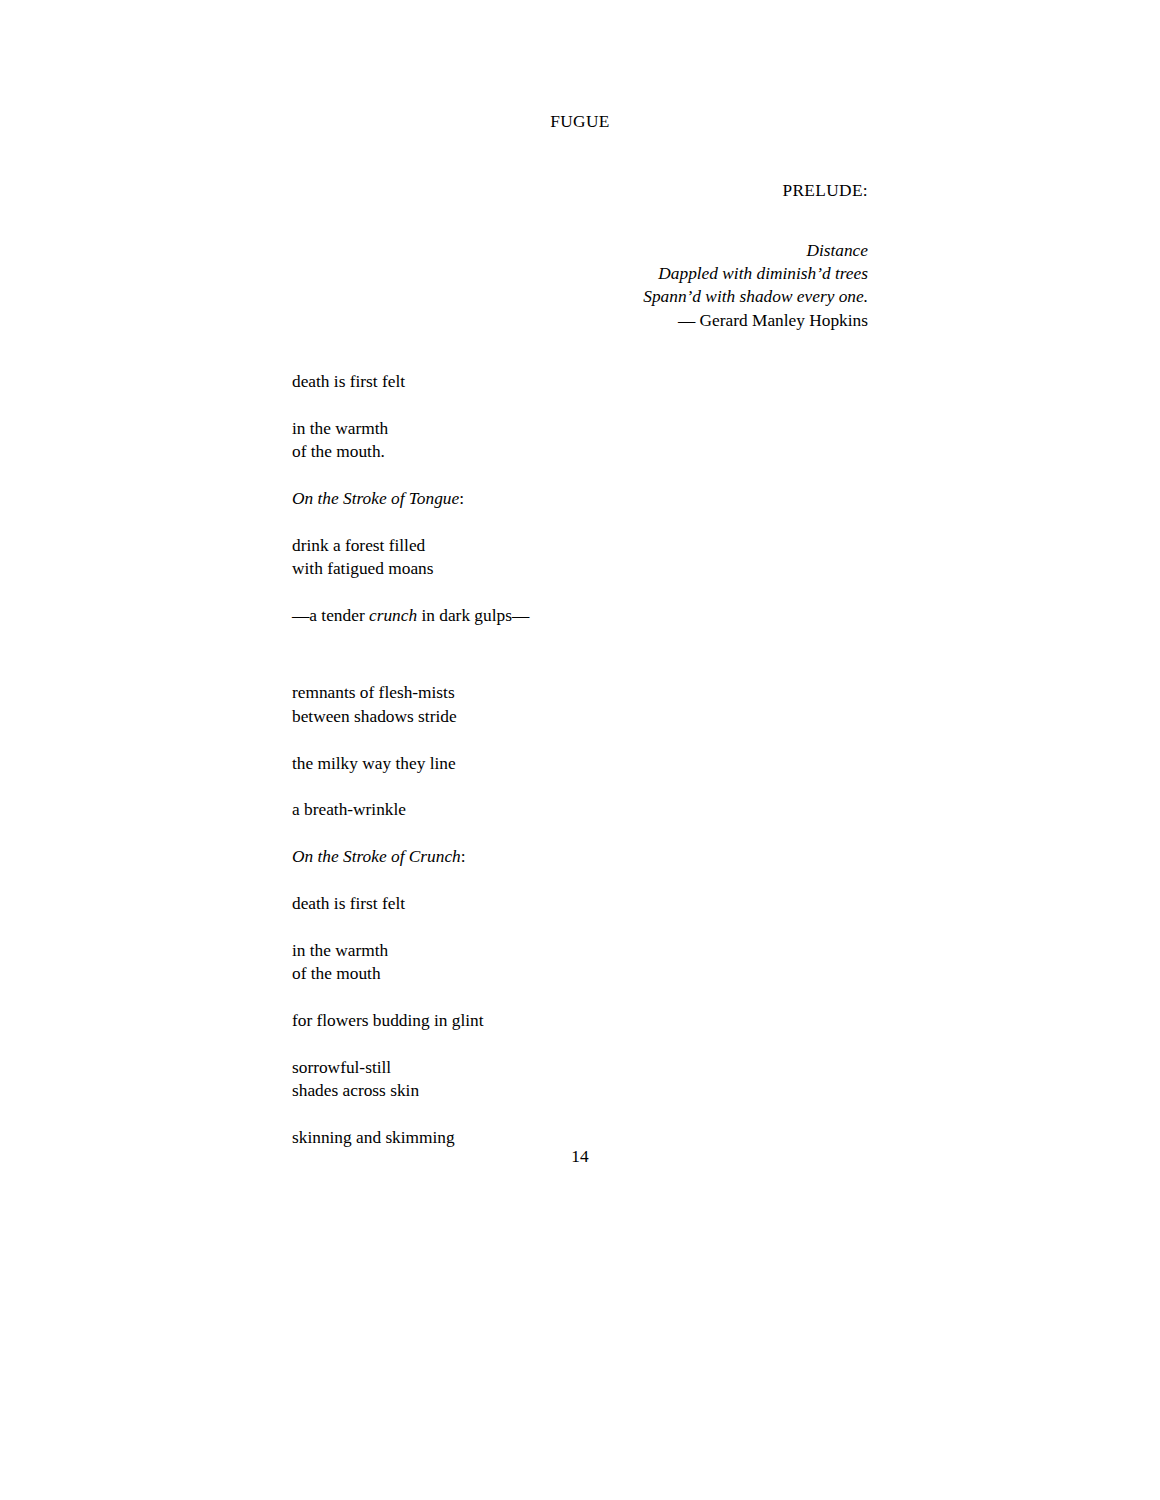FUGUE
PRELUDE:
Distance
Dappled with diminish’d trees
Spann’d with shadow every one.
— Gerard Manley Hopkins
death is first felt
in the warmth
of the mouth.
On the Stroke of Tongue:
drink a forest filled
with fatigued moans
—a tender crunch in dark gulps—
remnants of flesh-mists
between shadows stride
the milky way they line
a breath-wrinkle
On the Stroke of Crunch:
death is first felt
in the warmth
of the mouth
for flowers budding in glint
sorrowful-still
shades across skin
skinning and skimming
14